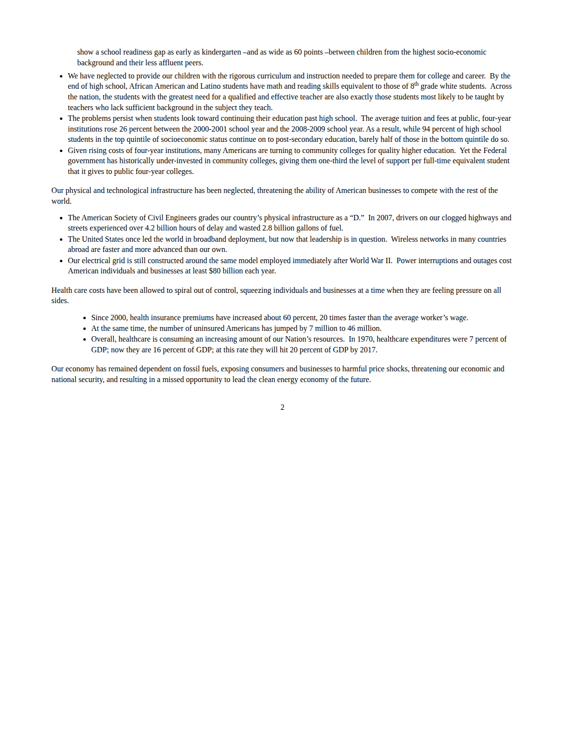show a school readiness gap as early as kindergarten –and as wide as 60 points –between children from the highest socio-economic background and their less affluent peers.
We have neglected to provide our children with the rigorous curriculum and instruction needed to prepare them for college and career. By the end of high school, African American and Latino students have math and reading skills equivalent to those of 8th grade white students. Across the nation, the students with the greatest need for a qualified and effective teacher are also exactly those students most likely to be taught by teachers who lack sufficient background in the subject they teach.
The problems persist when students look toward continuing their education past high school. The average tuition and fees at public, four-year institutions rose 26 percent between the 2000-2001 school year and the 2008-2009 school year. As a result, while 94 percent of high school students in the top quintile of socioeconomic status continue on to post-secondary education, barely half of those in the bottom quintile do so.
Given rising costs of four-year institutions, many Americans are turning to community colleges for quality higher education. Yet the Federal government has historically under-invested in community colleges, giving them one-third the level of support per full-time equivalent student that it gives to public four-year colleges.
Our physical and technological infrastructure has been neglected, threatening the ability of American businesses to compete with the rest of the world.
The American Society of Civil Engineers grades our country’s physical infrastructure as a “D.” In 2007, drivers on our clogged highways and streets experienced over 4.2 billion hours of delay and wasted 2.8 billion gallons of fuel.
The United States once led the world in broadband deployment, but now that leadership is in question. Wireless networks in many countries abroad are faster and more advanced than our own.
Our electrical grid is still constructed around the same model employed immediately after World War II. Power interruptions and outages cost American individuals and businesses at least $80 billion each year.
Health care costs have been allowed to spiral out of control, squeezing individuals and businesses at a time when they are feeling pressure on all sides.
Since 2000, health insurance premiums have increased about 60 percent, 20 times faster than the average worker’s wage.
At the same time, the number of uninsured Americans has jumped by 7 million to 46 million.
Overall, healthcare is consuming an increasing amount of our Nation’s resources. In 1970, healthcare expenditures were 7 percent of GDP; now they are 16 percent of GDP; at this rate they will hit 20 percent of GDP by 2017.
Our economy has remained dependent on fossil fuels, exposing consumers and businesses to harmful price shocks, threatening our economic and national security, and resulting in a missed opportunity to lead the clean energy economy of the future.
2